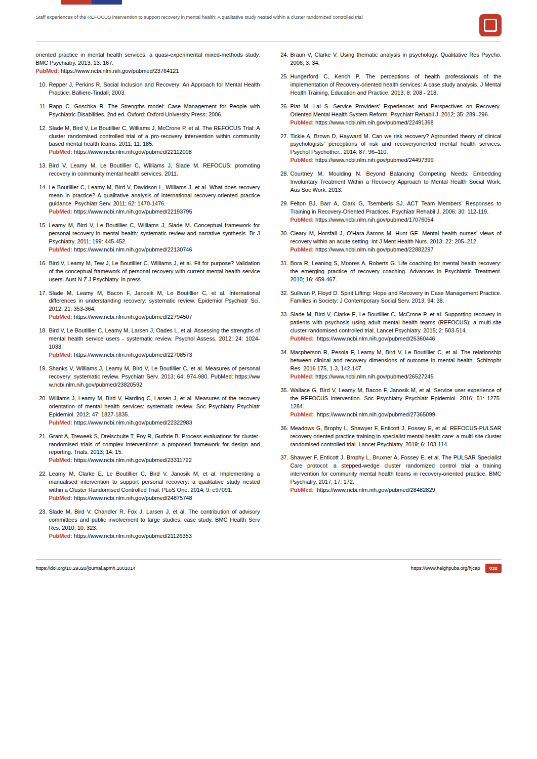Staff experiences of the REFOCUS intervention to support recovery in mental health: A qualitative study nested within a cluster randomized controlled trial
oriented practice in mental health services: a quasi-experimental mixed-methods study. BMC Psychiatry. 2013; 13: 167.
PubMed: https://www.ncbi.nlm.nih.gov/pubmed/23764121
10. Repper J, Perkins R. Social Inclusion and Recovery: An Approach for Mental Health Practice: Balliere-Tindall; 2003.
11. Rapp C, Goschka R. The Strengths model: Case Management for People with Psychiatric Disabilities. 2nd ed. Oxford: Oxford University Press; 2006.
12. Slade M, Bird V, Le Boutillier C, Williams J, McCrone P, et al. The REFOCUS Trial: A cluster randomised controlled trial of a pro-recovery intervention within community based mental health teams. 2011; 11: 185.
PubMed: https://www.ncbi.nlm.nih.gov/pubmed/22112008
13. Bird V, Leamy M, Le Boutillier C, Williams J, Slade M. REFOCUS: promoting recovery in community mental health services. 2011.
14. Le Boutillier C, Leamy M, Bird V, Davidson L, Williams J, et al. What does recovery mean in practice? A qualitative analysis of international recovery-oriented practice guidance. Psychiatr Serv. 2011; 62: 1470-1476.
PubMed: https://www.ncbi.nlm.nih.gov/pubmed/22193795
15. Leamy M, Bird V, Le Boutillier C, Williams J, Slade M. Conceptual framework for personal recovery in mental health: systematic review and narrative synthesis. Br J Psychiatry. 2011; 199: 445-452.
PubMed: https://www.ncbi.nlm.nih.gov/pubmed/22130746
16. Bird V, Leamy M, Tew J, Le Boutillier C, Williams J, et al. Fit for purpose? Validation of the conceptual framework of personal recovery with current mental health service users. Aust N Z J Psychiatry. in press
17. Slade M, Leamy M, Bacon F, Janosik M, Le Boutillier C, et al. International differences in understanding recovery: systematic review. Epidemiol Psychiatr Sci. 2012; 21: 353-364.
PubMed: https://www.ncbi.nlm.nih.gov/pubmed/22794507
18. Bird V, Le Boutillier C, Leamy M, Larsen J, Oades L, et al. Assessing the strengths of mental health service users - systematic review. Psychol Assess. 2012; 24: 1024-1033.
PubMed: https://www.ncbi.nlm.nih.gov/pubmed/22708573
19. Shanks V, Williams J, Leamy M, Bird V, Le Boutillier C, et al. Measures of personal recovery: systematic review. Psychiatr Serv. 2013; 64: 974-980. PubMed: https://www.ncbi.nlm.nih.gov/pubmed/23820592
20. Williams J, Leamy M, Bird V, Harding C, Larsen J, et al. Measures of the recovery orientation of mental health services: systematic review. Soc Psychiatry Psychiatr Epidemiol. 2012; 47: 1827-1835.
PubMed: https://www.ncbi.nlm.nih.gov/pubmed/22322983
21. Grant A, Treweek S, Dreischulte T, Foy R, Guthrie B. Process evaluations for cluster-randomised trials of complex interventions: a proposed framework for design and reporting. Trials. 2013; 14: 15.
PubMed: https://www.ncbi.nlm.nih.gov/pubmed/23311722
22. Leamy M, Clarke E, Le Boutillier C, Bird V, Janosik M, et al. Implementing a manualised intervention to support personal recovery: a qualitative study nested within a Cluster Randomised Controlled Trial. PLoS One. 2014; 9: e97091.
PubMed: https://www.ncbi.nlm.nih.gov/pubmed/24875748
23. Slade M, Bird V, Chandler R, Fox J, Larsen J, et al. The contribution of advisory committees and public involvement to large studies: case study. BMC Health Serv Res. 2010; 10: 323.
PubMed: https://www.ncbi.nlm.nih.gov/pubmed/21126353
24. Braun V, Clarke V. Using thematic analysis in psychology. Qualitative Res Psycho. 2006; 3: 34.
25. Hungerford C, Kench P. The perceptions of health professionals of the implementation of Recovery-oriented health services: A case study analysis. J Mental Health Training, Education and Practice. 2013; 8: 208 - 218.
26. Piat M, Lai S. Service Providers’ Experiences and Perspectives on Recovery- Oriented Mental Health System Reform. Psychiatr Rehabil J. 2012; 35: 289–296.
PubMed: https://www.ncbi.nlm.nih.gov/pubmed/22491368
27. Tickle A, Brown D, Hayward M. Can we risk recovery? Agrounded theory of clinical psychologists’ perceptions of risk and recoveryoriented mental health services. Psychol Psychother.. 2014; 87: 96–110.
PubMed: https://www.ncbi.nlm.nih.gov/pubmed/24497399
28. Courtney M, Moulding N. Beyond Balancing Competing Needs: Embedding Involuntary Treatment Within a Recovery Approach to Mental Health Social Work. Aus Soc Work. 2013.
29. Felton BJ, Barr A, Clark G, Tsemberis SJ. ACT Team Members’ Responses to Training in Recovery-Oriented Practices. Psychiatr Rehabil J. 2006; 30: 112-119.
PubMed: https://www.ncbi.nlm.nih.gov/pubmed/17076054
30. Cleary M, Horsfall J, O’Hara-Aarons M, Hunt GE. Mental health nurses’ views of recovery within an acute setting. Int J Ment Health Nurs. 2013; 22: 205–212.
PubMed: https://www.ncbi.nlm.nih.gov/pubmed/22882297
31. Bora R, Leaning S, Moores A, Roberts G. Life coaching for mental health recovery: the emerging practice of recovery coaching. Advances in Psychiatric Treatment. 2010; 16: 459-467.
32. Sullivan P, Floyd D. Spirit Lifting: Hope and Recovery in Case Management Practice. Families in Society: J Contemporary Social Serv. 2013; 94: 38.
33. Slade M, Bird V, Clarke E, Le Boutillier C, McCrone P, et al. Supporting recovery in patients with psychosis using adult mental health teams (REFOCUS): a multi-site cluster randomised controlled trial. Lancet Psychiatry. 2015; 2: 503-514.
PubMed: https://www.ncbi.nlm.nih.gov/pubmed/26360446
34. Macpherson R, Pesola F, Leamy M, Bird V, Le Boutillier C, et al. The relationship between clinical and recovery dimensions of outcome in mental health. Schizophr Res. 2016 175, 1-3, 142-147.
PubMed: https://www.ncbi.nlm.nih.gov/pubmed/26527245
35. Wallace G, Bird V, Leamy M, Bacon F, Janosik M, et al. Service user experience of the REFOCUS intervention. Soc Psychiatry Psychiatr Epidemiol. 2016; 51: 1275-1284.
PubMed: https://www.ncbi.nlm.nih.gov/pubmed/27365099
36. Meadows G, Brophy L, Shawyer F, Enticott J, Fossey E, et al. REFOCUS-PULSAR recovery-oriented practice training in specialist mental health care: a multi-site cluster randomised controlled trial. Lancet Psychiatry. 2019; 6: 103-114.
37. Shawyer F, Enticott J, Brophy L, Bruxner A, Fossey E, et al. The PULSAR Specialist Care protocol: a stepped-wedge cluster randomized control trial a training intervention for community mental health teams in recovery-oriented practice. BMC Psychiatry. 2017; 17: 172.
PubMed: https://www.ncbi.nlm.nih.gov/pubmed/28482829
https://doi.org/10.29328/journal.apmh.1001014
https://www.heighpubs.org/hjcap 032